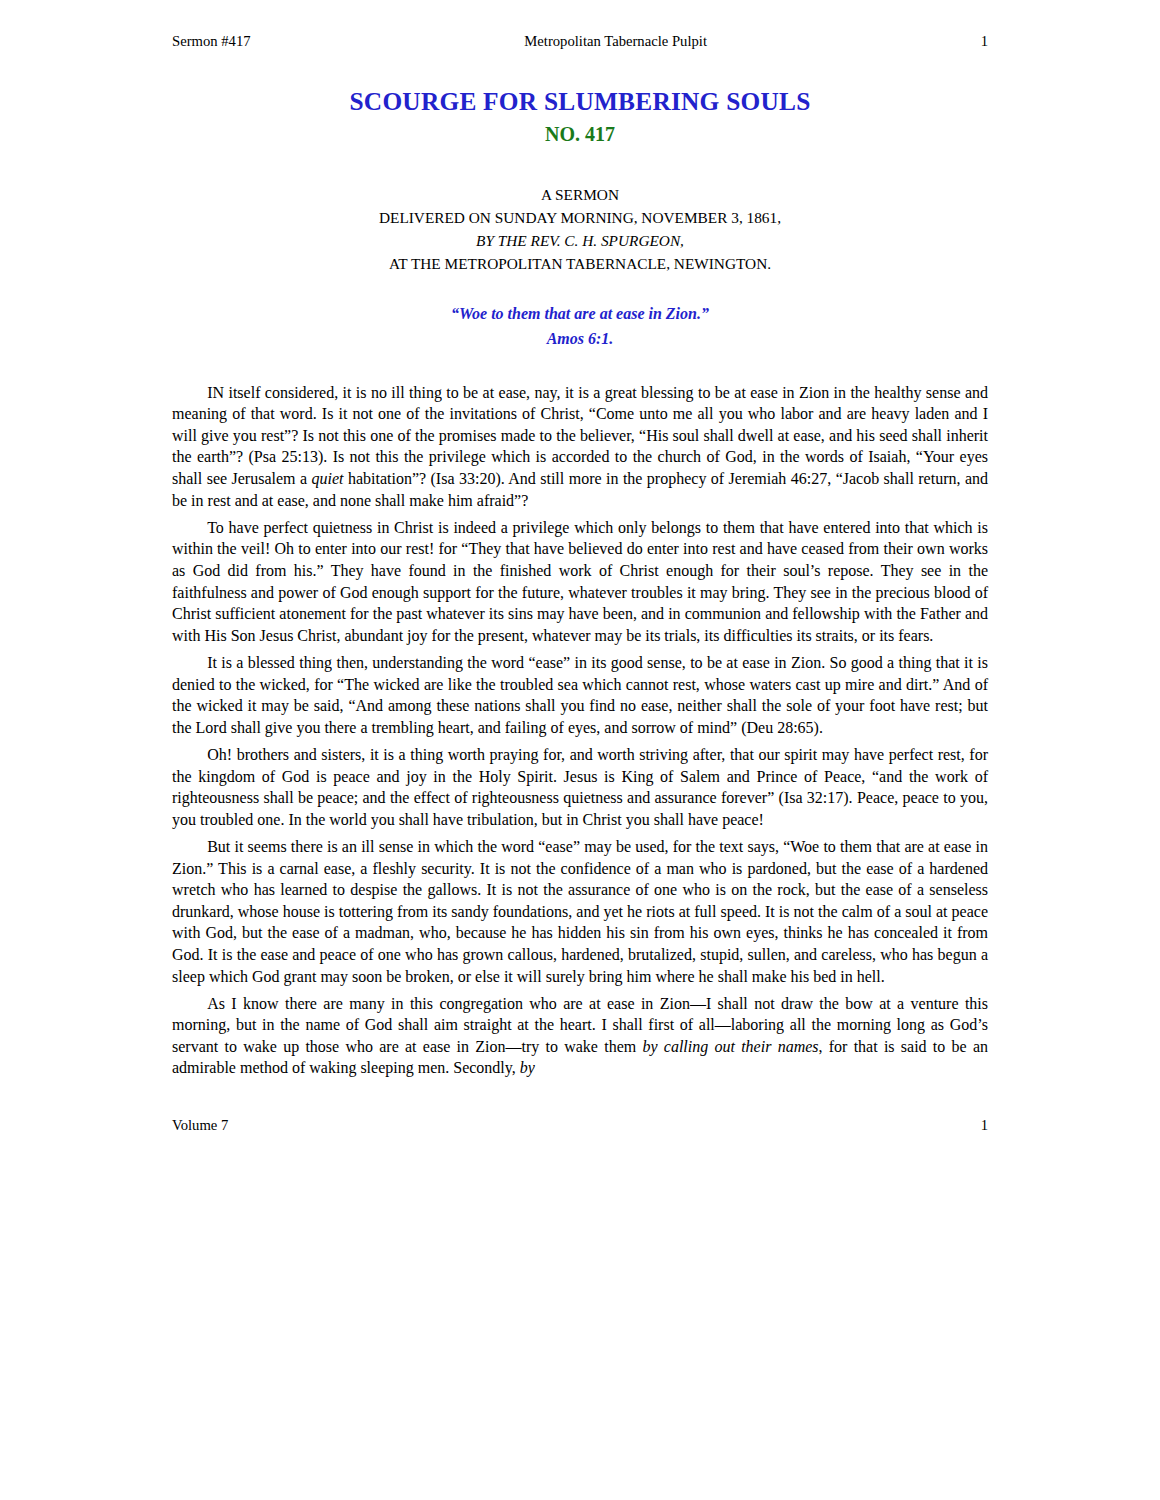Sermon #417 Metropolitan Tabernacle Pulpit 1
SCOURGE FOR SLUMBERING SOULS
NO. 417
A SERMON
DELIVERED ON SUNDAY MORNING, NOVEMBER 3, 1861,
BY THE REV. C. H. SPURGEON,
AT THE METROPOLITAN TABERNACLE, NEWINGTON.
“Woe to them that are at ease in Zion.”
Amos 6:1.
IN itself considered, it is no ill thing to be at ease, nay, it is a great blessing to be at ease in Zion in the healthy sense and meaning of that word. Is it not one of the invitations of Christ, “Come unto me all you who labor and are heavy laden and I will give you rest”? Is not this one of the promises made to the believer, “His soul shall dwell at ease, and his seed shall inherit the earth”? (Psa 25:13). Is not this the privilege which is accorded to the church of God, in the words of Isaiah, “Your eyes shall see Jerusalem a quiet habitation”? (Isa 33:20). And still more in the prophecy of Jeremiah 46:27, “Jacob shall return, and be in rest and at ease, and none shall make him afraid”?
To have perfect quietness in Christ is indeed a privilege which only belongs to them that have entered into that which is within the veil! Oh to enter into our rest! for “They that have believed do enter into rest and have ceased from their own works as God did from his.” They have found in the finished work of Christ enough for their soul’s repose. They see in the faithfulness and power of God enough support for the future, whatever troubles it may bring. They see in the precious blood of Christ sufficient atonement for the past whatever its sins may have been, and in communion and fellowship with the Father and with His Son Jesus Christ, abundant joy for the present, whatever may be its trials, its difficulties its straits, or its fears.
It is a blessed thing then, understanding the word “ease” in its good sense, to be at ease in Zion. So good a thing that it is denied to the wicked, for “The wicked are like the troubled sea which cannot rest, whose waters cast up mire and dirt.” And of the wicked it may be said, “And among these nations shall you find no ease, neither shall the sole of your foot have rest; but the Lord shall give you there a trembling heart, and failing of eyes, and sorrow of mind” (Deu 28:65).
Oh! brothers and sisters, it is a thing worth praying for, and worth striving after, that our spirit may have perfect rest, for the kingdom of God is peace and joy in the Holy Spirit. Jesus is King of Salem and Prince of Peace, “and the work of righteousness shall be peace; and the effect of righteousness quietness and assurance forever” (Isa 32:17). Peace, peace to you, you troubled one. In the world you shall have tribulation, but in Christ you shall have peace!
But it seems there is an ill sense in which the word “ease” may be used, for the text says, “Woe to them that are at ease in Zion.” This is a carnal ease, a fleshly security. It is not the confidence of a man who is pardoned, but the ease of a hardened wretch who has learned to despise the gallows. It is not the assurance of one who is on the rock, but the ease of a senseless drunkard, whose house is tottering from its sandy foundations, and yet he riots at full speed. It is not the calm of a soul at peace with God, but the ease of a madman, who, because he has hidden his sin from his own eyes, thinks he has concealed it from God. It is the ease and peace of one who has grown callous, hardened, brutalized, stupid, sullen, and careless, who has begun a sleep which God grant may soon be broken, or else it will surely bring him where he shall make his bed in hell.
As I know there are many in this congregation who are at ease in Zion—I shall not draw the bow at a venture this morning, but in the name of God shall aim straight at the heart. I shall first of all—laboring all the morning long as God’s servant to wake up those who are at ease in Zion—try to wake them by calling out their names, for that is said to be an admirable method of waking sleeping men. Secondly, by
Volume 7 1